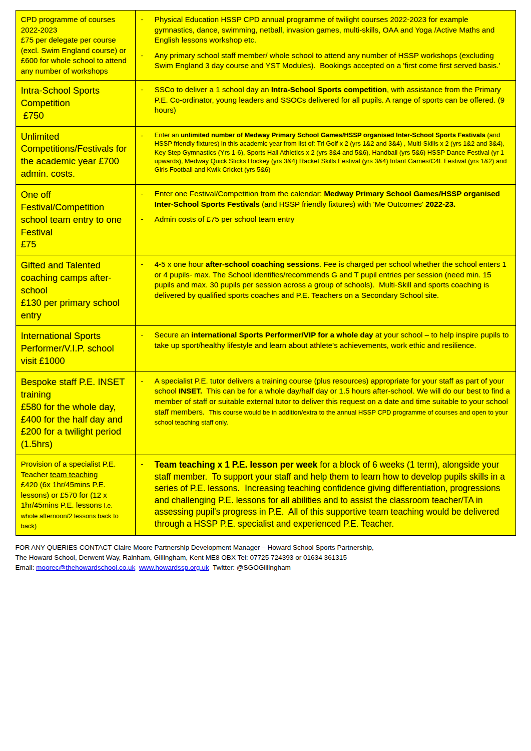| CPD programme of courses 2022-2023 £75 per delegate per course (excl. Swim England course) or £600 for whole school to attend any number of workshops | - Physical Education HSSP CPD annual programme of twilight courses 2022-2023 for example gymnastics, dance, swimming, netball, invasion games, multi-skills, OAA and Yoga /Active Maths and English lessons workshop etc. - Any primary school staff member/ whole school to attend any number of HSSP workshops (excluding Swim England 3 day course and YST Modules). Bookings accepted on a 'first come first served basis.' |
| Intra-School Sports Competition £750 | - SSCo to deliver a 1 school day an Intra-School Sports competition , with assistance from the Primary P.E. Co-ordinator, young leaders and SSOCs delivered for all pupils. A range of sports can be offered. (9 hours) |
| Unlimited Competitions/Festivals for the academic year £700 admin. costs. | - Enter an unlimited number of Medway Primary School Games/HSSP organised Inter-School Sports Festivals (and HSSP friendly fixtures) in this academic year from list of: Tri Golf x 2 (yrs 1&2 and 3&4) , Multi-Skills x 2 (yrs 1&2 and 3&4), Key Step Gymnastics (Yrs 1-6), Sports Hall Athletics x 2 (yrs 3&4 and 5&6), Handball (yrs 5&6) HSSP Dance Festival (yr 1 upwards), Medway Quick Sticks Hockey (yrs 3&4) Racket Skills Festival (yrs 3&4) Infant Games/C4L Festival (yrs 1&2) and Girls Football and Kwik Cricket (yrs 5&6) |
| One off Festival/Competition school team entry to one Festival £75 | - Enter one Festival/Competition from the calendar: Medway Primary School Games/HSSP organised Inter-School Sports Festivals (and HSSP friendly fixtures) with 'Me Outcomes' 2022-23. - Admin costs of £75 per school team entry |
| Gifted and Talented coaching camps after-school £130 per primary school entry | - 4-5 x one hour after-school coaching sessions . Fee is charged per school whether the school enters 1 or 4 pupils- max. The School identifies/recommends G and T pupil entries per session (need min. 15 pupils and max. 30 pupils per session across a group of schools). Multi-Skill and sports coaching is delivered by qualified sports coaches and P.E. Teachers on a Secondary School site. |
| International Sports Performer/V.I.P. school visit £1000 | - Secure an international Sports Performer/VIP for a whole day at your school – to help inspire pupils to take up sport/healthy lifestyle and learn about athlete's achievements, work ethic and resilience. |
| Bespoke staff P.E. INSET training £580 for the whole day, £400 for the half day and £200 for a twilight period (1.5hrs) | - A specialist P.E. tutor delivers a training course (plus resources) appropriate for your staff as part of your school INSET. This can be for a whole day/half day or 1.5 hours after-school. We will do our best to find a member of staff or suitable external tutor to deliver this request on a date and time suitable to your school staff members. This course would be in addition/extra to the annual HSSP CPD programme of courses and open to your school teaching staff only. |
| Provision of a specialist P.E. Teacher team teaching £420 (6x 1hr/45mins P.E. lessons) or £570 for (12 x 1hr/45mins P.E. lessons i.e. whole afternoon/2 lessons back to back) | - Team teaching x 1 P.E. lesson per week for a block of 6 weeks (1 term), alongside your staff member. To support your staff and help them to learn how to develop pupils skills in a series of P.E. lessons. Increasing teaching confidence giving differentiation, progressions and challenging P.E. lessons for all abilities and to assist the classroom teacher/TA in assessing pupil's progress in P.E. All of this supportive team teaching would be delivered through a HSSP P.E. specialist and experienced P.E. Teacher. |
FOR ANY QUERIES CONTACT Claire Moore Partnership Development Manager – Howard School Sports Partnership,
The Howard School, Derwent Way, Rainham, Gillingham, Kent ME8 OBX Tel: 07725 724393 or 01634 361315
Email: moorec@thehowardschool.co.uk www.howardssp.org.uk Twitter: @SGOGillingham